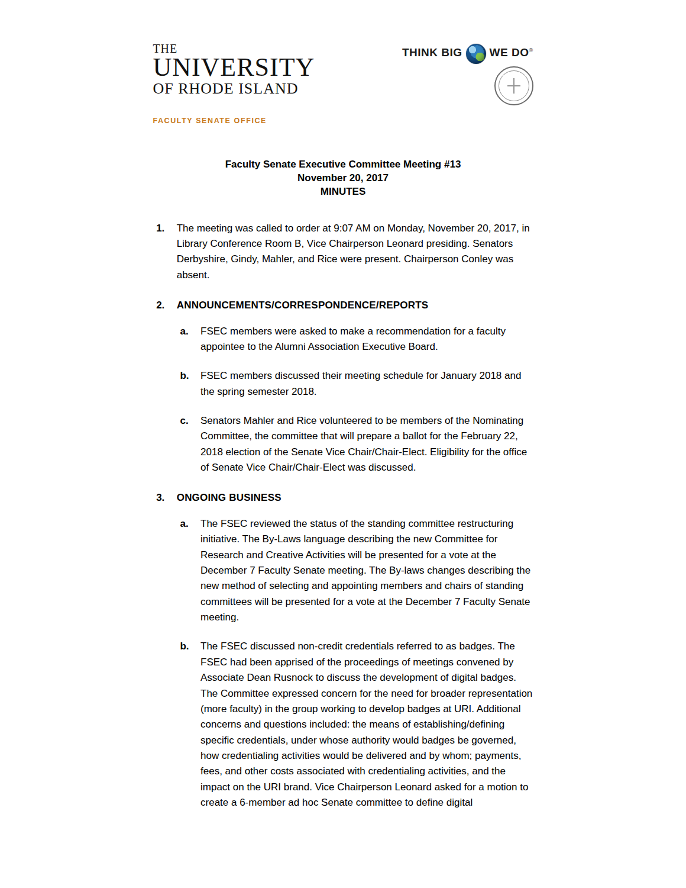THE
UNIVERSITY
OF RHODE ISLAND
THINK BIG WE DO®
FACULTY SENATE OFFICE
Faculty Senate Executive Committee Meeting #13
November 20, 2017
MINUTES
The meeting was called to order at 9:07 AM on Monday, November 20, 2017, in Library Conference Room B, Vice Chairperson Leonard presiding. Senators Derbyshire, Gindy, Mahler, and Rice were present. Chairperson Conley was absent.
ANNOUNCEMENTS/CORRESPONDENCE/REPORTS
FSEC members were asked to make a recommendation for a faculty appointee to the Alumni Association Executive Board.
FSEC members discussed their meeting schedule for January 2018 and the spring semester 2018.
Senators Mahler and Rice volunteered to be members of the Nominating Committee, the committee that will prepare a ballot for the February 22, 2018 election of the Senate Vice Chair/Chair-Elect. Eligibility for the office of Senate Vice Chair/Chair-Elect was discussed.
ONGOING BUSINESS
The FSEC reviewed the status of the standing committee restructuring initiative. The By-Laws language describing the new Committee for Research and Creative Activities will be presented for a vote at the December 7 Faculty Senate meeting. The By-laws changes describing the new method of selecting and appointing members and chairs of standing committees will be presented for a vote at the December 7 Faculty Senate meeting.
The FSEC discussed non-credit credentials referred to as badges. The FSEC had been apprised of the proceedings of meetings convened by Associate Dean Rusnock to discuss the development of digital badges. The Committee expressed concern for the need for broader representation (more faculty) in the group working to develop badges at URI. Additional concerns and questions included: the means of establishing/defining specific credentials, under whose authority would badges be governed, how credentialing activities would be delivered and by whom; payments, fees, and other costs associated with credentialing activities, and the impact on the URI brand. Vice Chairperson Leonard asked for a motion to create a 6-member ad hoc Senate committee to define digital